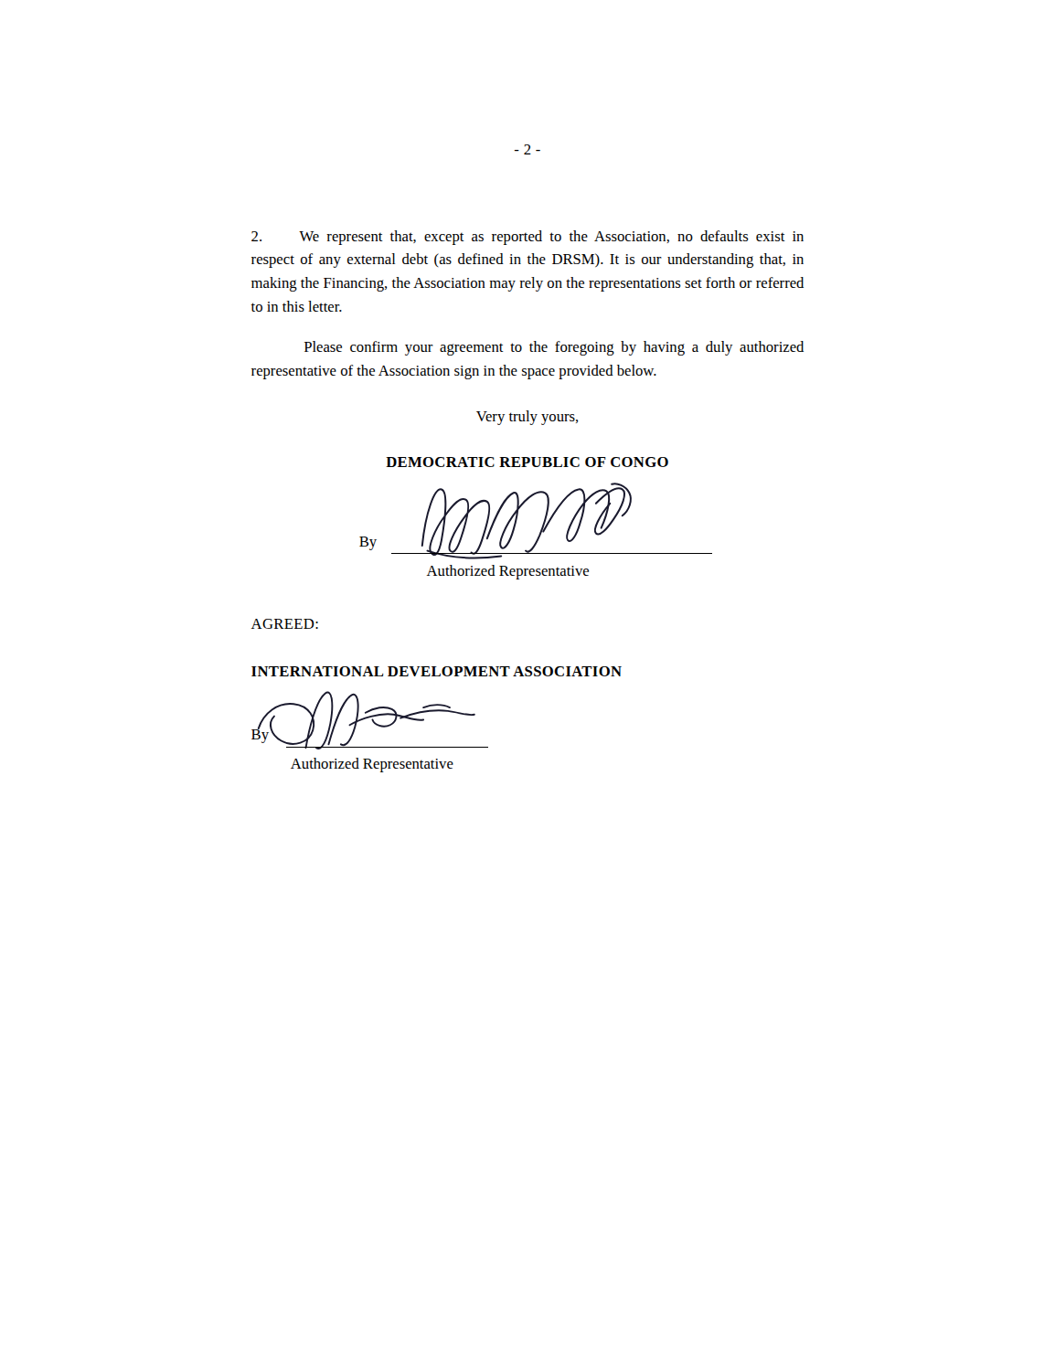- 2 -
2. We represent that, except as reported to the Association, no defaults exist in respect of any external debt (as defined in the DRSM). It is our understanding that, in making the Financing, the Association may rely on the representations set forth or referred to in this letter.
Please confirm your agreement to the foregoing by having a duly authorized representative of the Association sign in the space provided below.
Very truly yours,
DEMOCRATIC REPUBLIC OF CONGO
By
Authorized Representative
AGREED:
INTERNATIONAL DEVELOPMENT ASSOCIATION
By
Authorized Representative